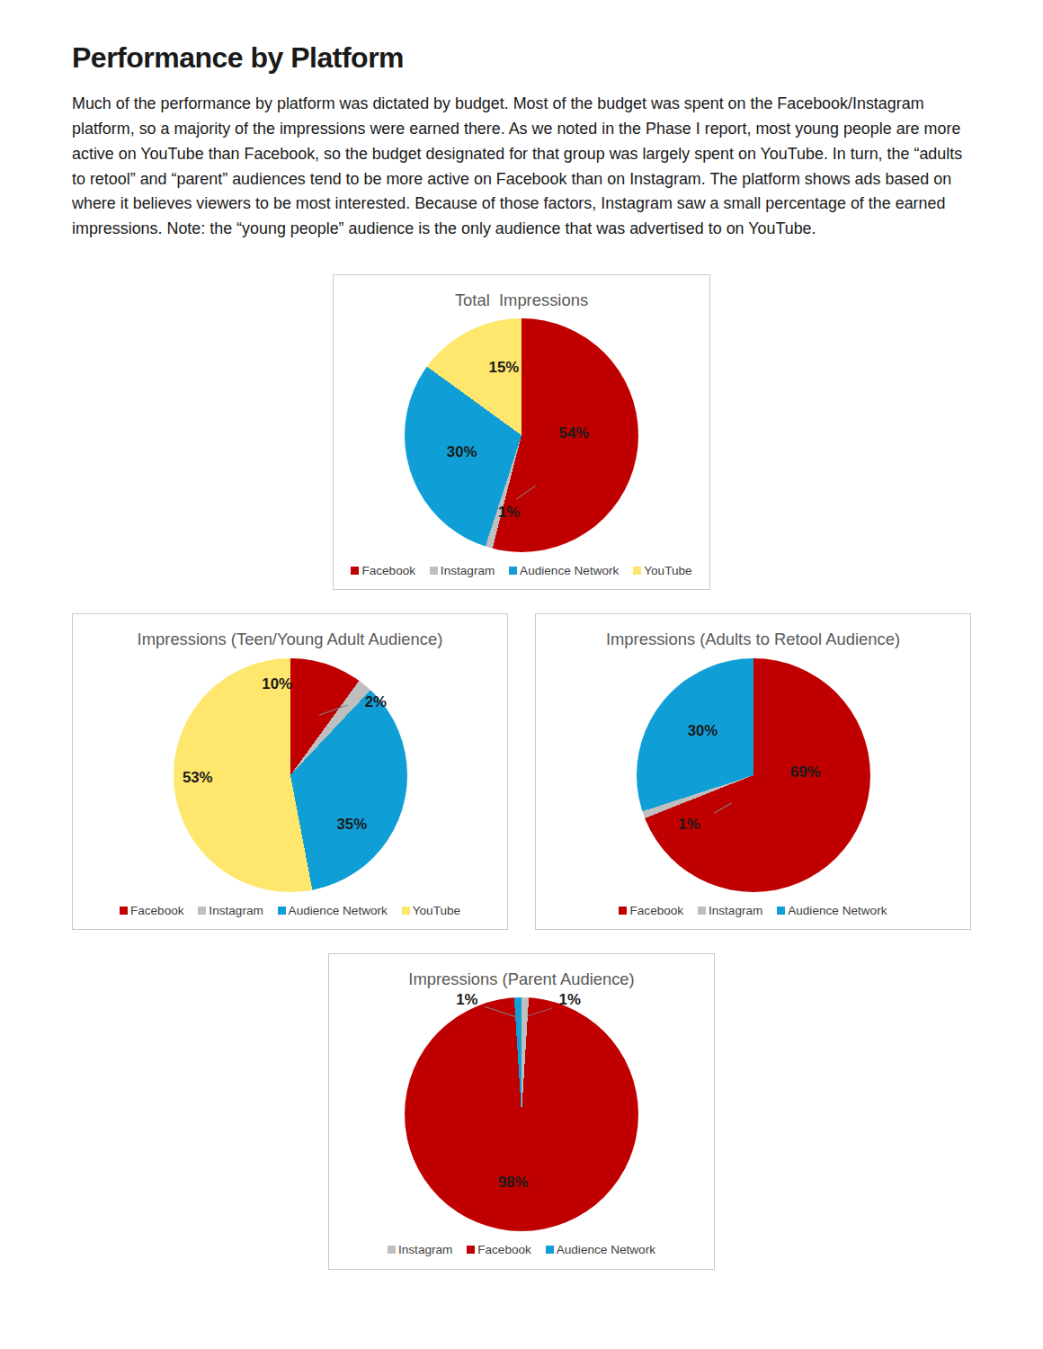Performance by Platform
Much of the performance by platform was dictated by budget. Most of the budget was spent on the Facebook/Instagram platform, so a majority of the impressions were earned there. As we noted in the Phase I report, most young people are more active on YouTube than Facebook, so the budget designated for that group was largely spent on YouTube. In turn, the “adults to retool” and “parent” audiences tend to be more active on Facebook than on Instagram. The platform shows ads based on where it believes viewers to be most interested. Because of those factors, Instagram saw a small percentage of the earned impressions. Note: the “young people” audience is the only audience that was advertised to on YouTube.
Total Impressions
54% 1% 30% 15%
Facebook Instagram Audience Network YouTube
Impressions (Teen/Young Adult Audience)
10% 2% 35% 53%
Facebook Instagram Audience Network YouTube
Impressions (Adults to Retool Audience)
69% 1% 30%
Facebook Instagram Audience Network
Impressions (Parent Audience)
1% 1% 98%
Instagram Facebook Audience Network